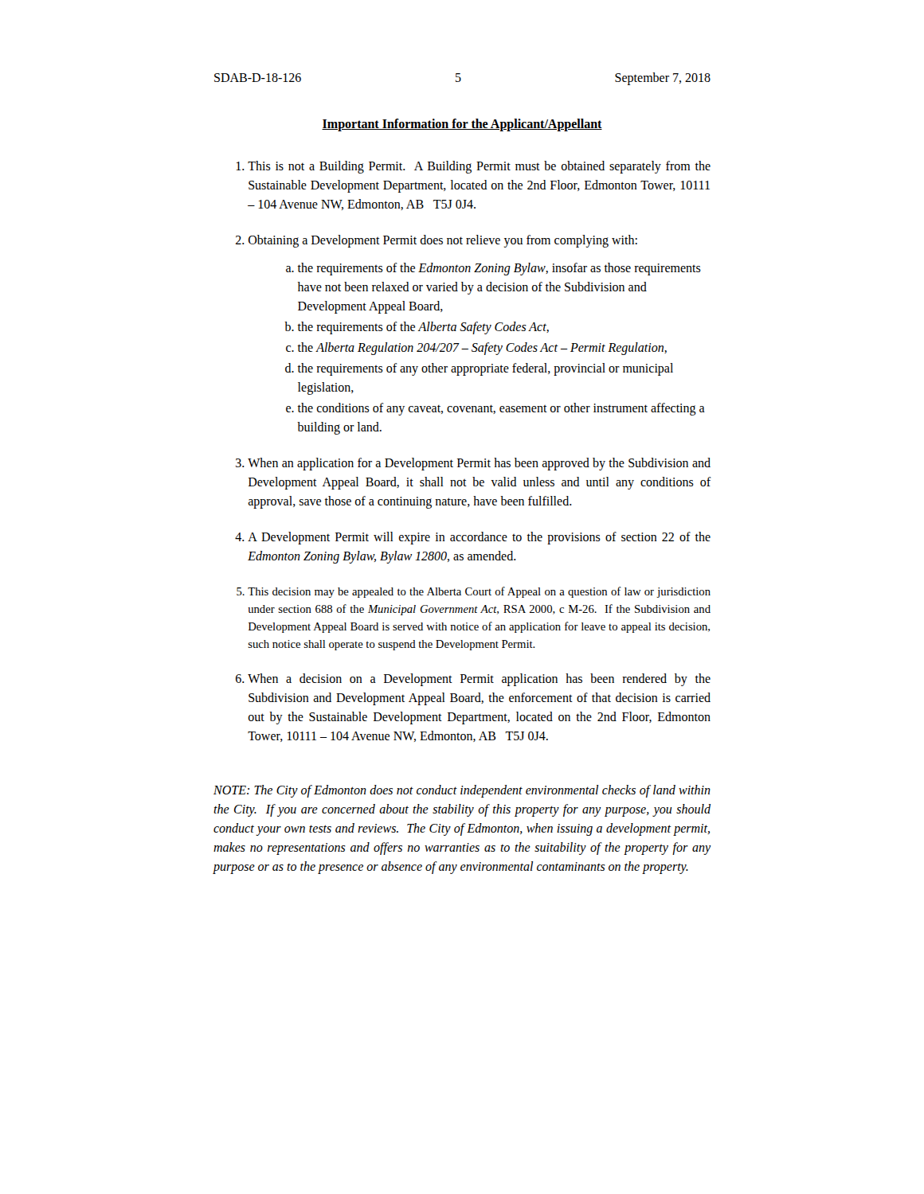SDAB-D-18-126
5
September 7, 2018
Important Information for the Applicant/Appellant
This is not a Building Permit. A Building Permit must be obtained separately from the Sustainable Development Department, located on the 2nd Floor, Edmonton Tower, 10111 – 104 Avenue NW, Edmonton, AB T5J 0J4.
Obtaining a Development Permit does not relieve you from complying with:
the requirements of the Edmonton Zoning Bylaw, insofar as those requirements have not been relaxed or varied by a decision of the Subdivision and Development Appeal Board,
the requirements of the Alberta Safety Codes Act,
the Alberta Regulation 204/207 – Safety Codes Act – Permit Regulation,
the requirements of any other appropriate federal, provincial or municipal legislation,
the conditions of any caveat, covenant, easement or other instrument affecting a building or land.
When an application for a Development Permit has been approved by the Subdivision and Development Appeal Board, it shall not be valid unless and until any conditions of approval, save those of a continuing nature, have been fulfilled.
A Development Permit will expire in accordance to the provisions of section 22 of the Edmonton Zoning Bylaw, Bylaw 12800, as amended.
This decision may be appealed to the Alberta Court of Appeal on a question of law or jurisdiction under section 688 of the Municipal Government Act, RSA 2000, c M-26. If the Subdivision and Development Appeal Board is served with notice of an application for leave to appeal its decision, such notice shall operate to suspend the Development Permit.
When a decision on a Development Permit application has been rendered by the Subdivision and Development Appeal Board, the enforcement of that decision is carried out by the Sustainable Development Department, located on the 2nd Floor, Edmonton Tower, 10111 – 104 Avenue NW, Edmonton, AB T5J 0J4.
NOTE: The City of Edmonton does not conduct independent environmental checks of land within the City. If you are concerned about the stability of this property for any purpose, you should conduct your own tests and reviews. The City of Edmonton, when issuing a development permit, makes no representations and offers no warranties as to the suitability of the property for any purpose or as to the presence or absence of any environmental contaminants on the property.